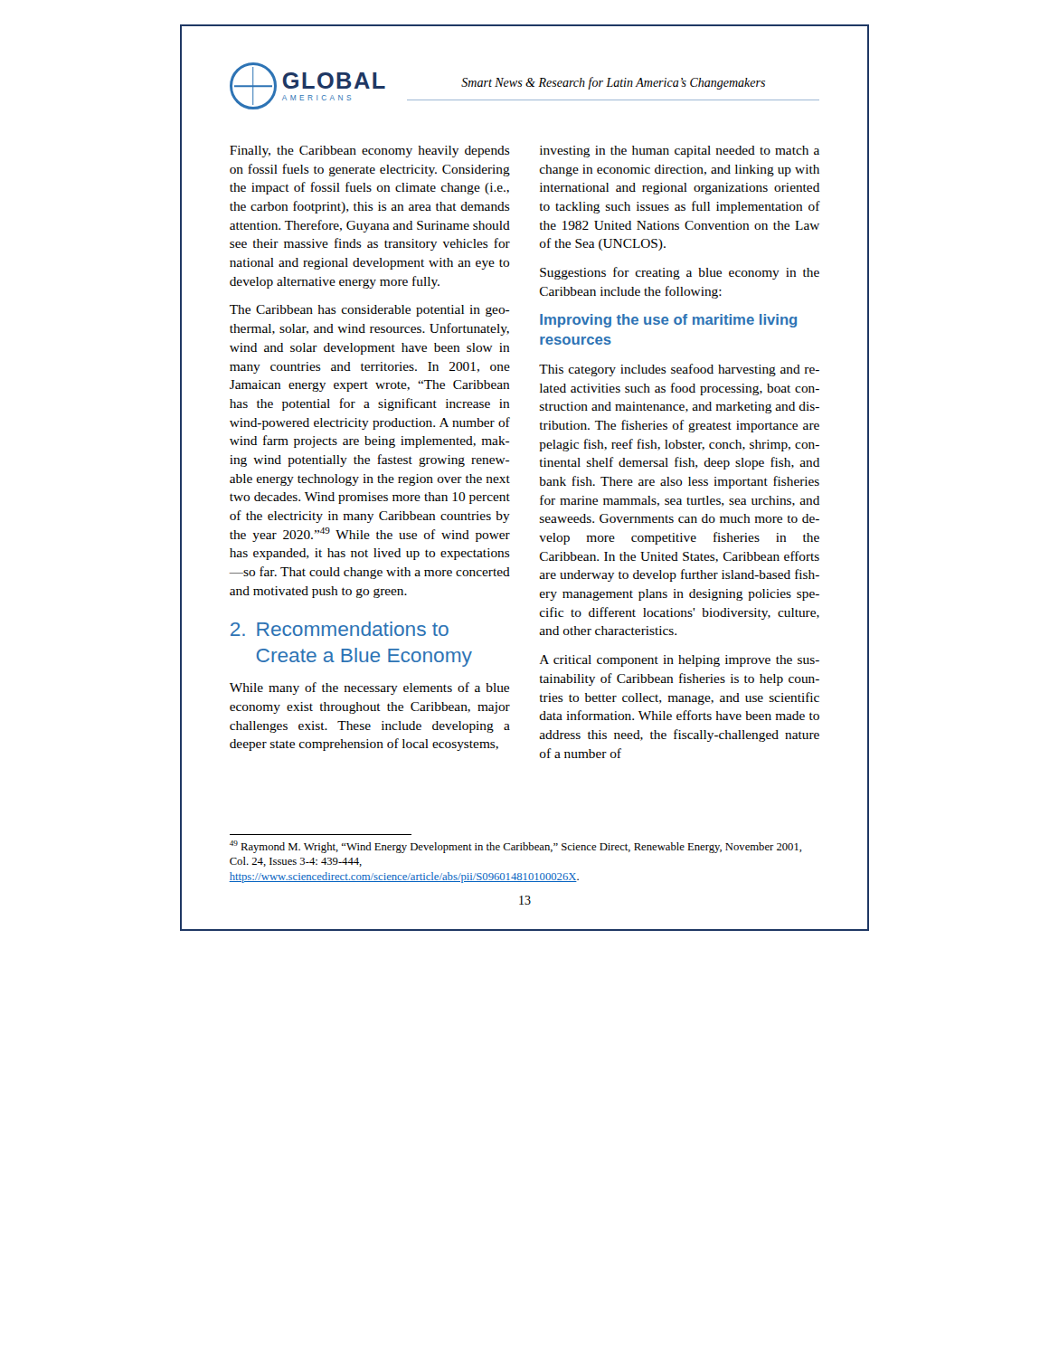GLOBAL AMERICANS
Smart News & Research for Latin America’s Changemakers
Finally, the Caribbean economy heavily depends on fossil fuels to generate electricity. Considering the impact of fossil fuels on climate change (i.e., the carbon footprint), this is an area that demands attention. Therefore, Guyana and Suriname should see their massive finds as transitory vehicles for national and regional development with an eye to develop alternative energy more fully.
The Caribbean has considerable potential in geothermal, solar, and wind resources. Unfortunately, wind and solar development have been slow in many countries and territories. In 2001, one Jamaican energy expert wrote, “The Caribbean has the potential for a significant increase in wind-powered electricity production. A number of wind farm projects are being implemented, making wind potentially the fastest growing renewable energy technology in the region over the next two decades. Wind promises more than 10 percent of the electricity in many Caribbean countries by the year 2020.”49 While the use of wind power has expanded, it has not lived up to expectations—so far. That could change with a more concerted and motivated push to go green.
2. Recommendations to Create a Blue Economy
While many of the necessary elements of a blue economy exist throughout the Caribbean, major challenges exist. These include developing a deeper state comprehension of local ecosystems,
investing in the human capital needed to match a change in economic direction, and linking up with international and regional organizations oriented to tackling such issues as full implementation of the 1982 United Nations Convention on the Law of the Sea (UNCLOS).
Suggestions for creating a blue economy in the Caribbean include the following:
Improving the use of maritime living resources
This category includes seafood harvesting and related activities such as food processing, boat construction and maintenance, and marketing and distribution. The fisheries of greatest importance are pelagic fish, reef fish, lobster, conch, shrimp, continental shelf demersal fish, deep slope fish, and bank fish. There are also less important fisheries for marine mammals, sea turtles, sea urchins, and seaweeds. Governments can do much more to develop more competitive fisheries in the Caribbean. In the United States, Caribbean efforts are underway to develop further island-based fishery management plans in designing policies specific to different locations' biodiversity, culture, and other characteristics.
A critical component in helping improve the sustainability of Caribbean fisheries is to help countries to better collect, manage, and use scientific data information. While efforts have been made to address this need, the fiscally-challenged nature of a number of
49 Raymond M. Wright, “Wind Energy Development in the Caribbean,” Science Direct, Renewable Energy, November 2001, Col. 24, Issues 3-4: 439-444,
https://www.sciencedirect.com/science/article/abs/pii/S096014810100026X.
13